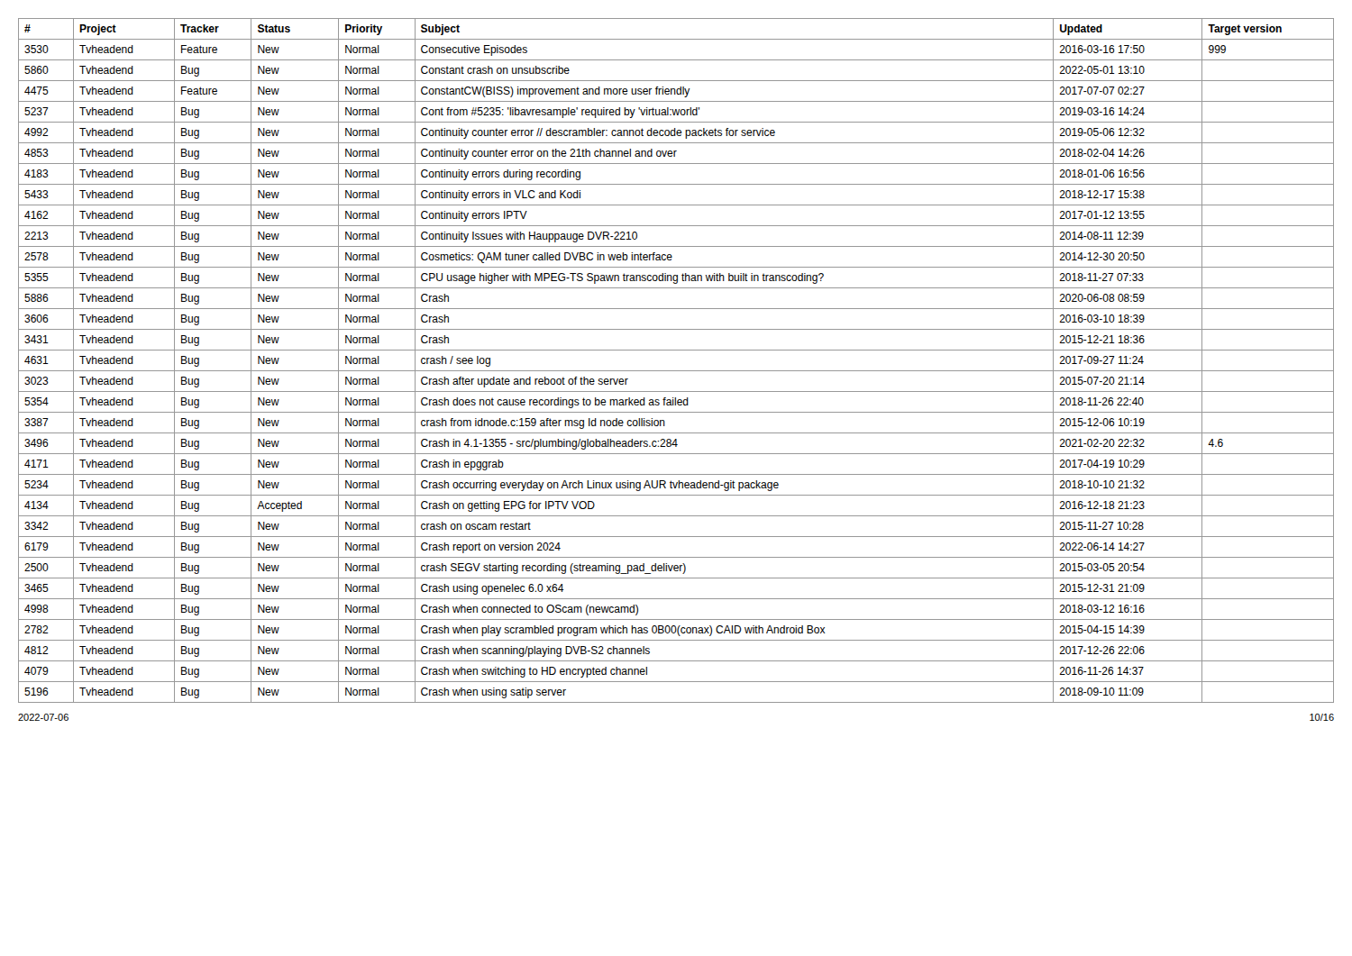| # | Project | Tracker | Status | Priority | Subject | Updated | Target version |
| --- | --- | --- | --- | --- | --- | --- | --- |
| 3530 | Tvheadend | Feature | New | Normal | Consecutive Episodes | 2016-03-16 17:50 | 999 |
| 5860 | Tvheadend | Bug | New | Normal | Constant crash on unsubscribe | 2022-05-01 13:10 | |
| 4475 | Tvheadend | Feature | New | Normal | ConstantCW(BISS) improvement and more user friendly | 2017-07-07 02:27 | |
| 5237 | Tvheadend | Bug | New | Normal | Cont from #5235: 'libavresample' required by 'virtual:world' | 2019-03-16 14:24 | |
| 4992 | Tvheadend | Bug | New | Normal | Continuity counter error // descrambler: cannot decode packets for service | 2019-05-06 12:32 | |
| 4853 | Tvheadend | Bug | New | Normal | Continuity counter error on the 21th channel and over | 2018-02-04 14:26 | |
| 4183 | Tvheadend | Bug | New | Normal | Continuity errors during recording | 2018-01-06 16:56 | |
| 5433 | Tvheadend | Bug | New | Normal | Continuity errors in VLC and Kodi | 2018-12-17 15:38 | |
| 4162 | Tvheadend | Bug | New | Normal | Continuity errors IPTV | 2017-01-12 13:55 | |
| 2213 | Tvheadend | Bug | New | Normal | Continuity Issues with Hauppauge DVR-2210 | 2014-08-11 12:39 | |
| 2578 | Tvheadend | Bug | New | Normal | Cosmetics: QAM tuner called DVBC in web interface | 2014-12-30 20:50 | |
| 5355 | Tvheadend | Bug | New | Normal | CPU usage higher with MPEG-TS Spawn transcoding than with built in transcoding? | 2018-11-27 07:33 | |
| 5886 | Tvheadend | Bug | New | Normal | Crash | 2020-06-08 08:59 | |
| 3606 | Tvheadend | Bug | New | Normal | Crash | 2016-03-10 18:39 | |
| 3431 | Tvheadend | Bug | New | Normal | Crash | 2015-12-21 18:36 | |
| 4631 | Tvheadend | Bug | New | Normal | crash / see log | 2017-09-27 11:24 | |
| 3023 | Tvheadend | Bug | New | Normal | Crash after update and reboot of the server | 2015-07-20 21:14 | |
| 5354 | Tvheadend | Bug | New | Normal | Crash does not cause recordings to be marked as failed | 2018-11-26 22:40 | |
| 3387 | Tvheadend | Bug | New | Normal | crash from idnode.c:159 after msg Id node collision | 2015-12-06 10:19 | |
| 3496 | Tvheadend | Bug | New | Normal | Crash in 4.1-1355 - src/plumbing/globalheaders.c:284 | 2021-02-20 22:32 | 4.6 |
| 4171 | Tvheadend | Bug | New | Normal | Crash in epggrab | 2017-04-19 10:29 | |
| 5234 | Tvheadend | Bug | New | Normal | Crash occurring everyday on Arch Linux using AUR tvheadend-git package | 2018-10-10 21:32 | |
| 4134 | Tvheadend | Bug | Accepted | Normal | Crash on getting EPG for IPTV VOD | 2016-12-18 21:23 | |
| 3342 | Tvheadend | Bug | New | Normal | crash on oscam restart | 2015-11-27 10:28 | |
| 6179 | Tvheadend | Bug | New | Normal | Crash report on version 2024 | 2022-06-14 14:27 | |
| 2500 | Tvheadend | Bug | New | Normal | crash SEGV starting recording (streaming_pad_deliver) | 2015-03-05 20:54 | |
| 3465 | Tvheadend | Bug | New | Normal | Crash using openelec 6.0 x64 | 2015-12-31 21:09 | |
| 4998 | Tvheadend | Bug | New | Normal | Crash when connected to OScam (newcamd) | 2018-03-12 16:16 | |
| 2782 | Tvheadend | Bug | New | Normal | Crash when play scrambled program which has 0B00(conax) CAID with Android Box | 2015-04-15 14:39 | |
| 4812 | Tvheadend | Bug | New | Normal | Crash when scanning/playing DVB-S2 channels | 2017-12-26 22:06 | |
| 4079 | Tvheadend | Bug | New | Normal | Crash when switching to HD encrypted channel | 2016-11-26 14:37 | |
| 5196 | Tvheadend | Bug | New | Normal | Crash when using satip server | 2018-09-10 11:09 | |
2022-07-06 10/16